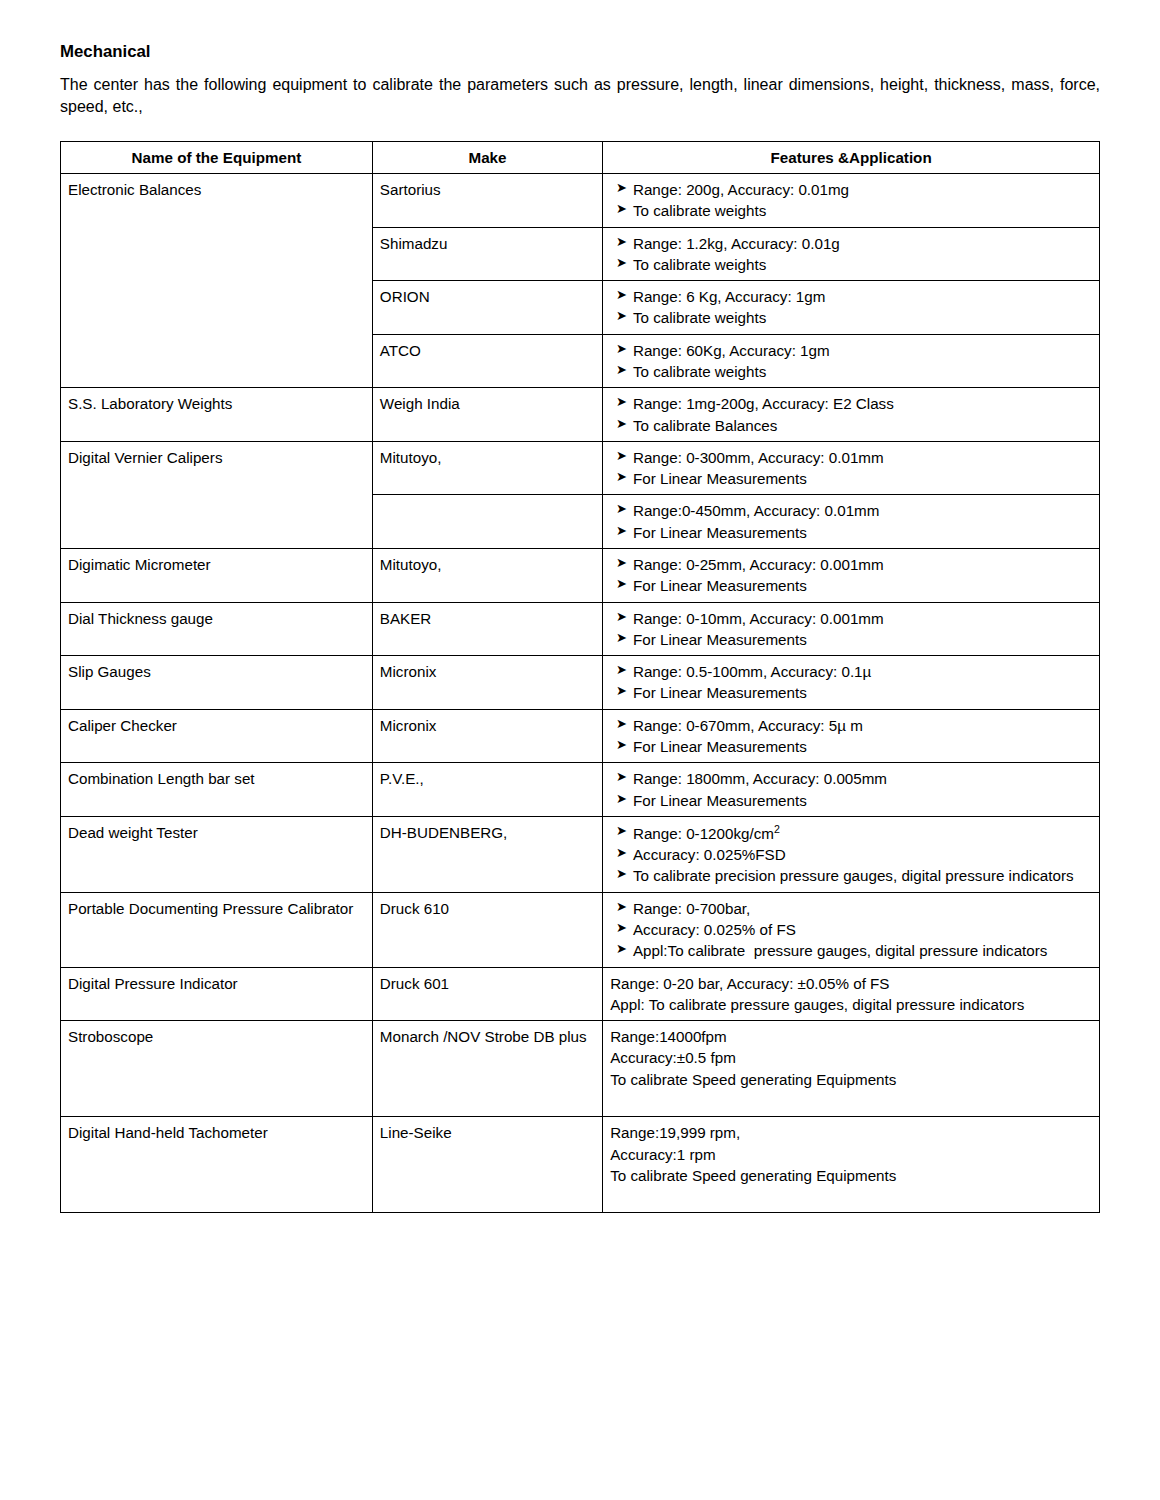Mechanical
The center has the following equipment to calibrate the parameters such as pressure, length, linear dimensions, height, thickness, mass, force, speed, etc.,
| Name of the Equipment | Make | Features &Application |
| --- | --- | --- |
| Electronic Balances | Sartorius | Range: 200g, Accuracy: 0.01mg To calibrate weights |
| Shimadzu | Range: 1.2kg, Accuracy: 0.01g To calibrate weights |
| ORION | Range: 6 Kg, Accuracy: 1gm To calibrate weights |
| ATCO | Range: 60Kg, Accuracy: 1gm To calibrate weights |
| S.S. Laboratory Weights | Weigh India | Range: 1mg-200g, Accuracy: E2 Class To calibrate Balances |
| Digital Vernier Calipers | Mitutoyo, | Range: 0-300mm, Accuracy: 0.01mm For Linear Measurements |
| | Range:0-450mm, Accuracy: 0.01mm For Linear Measurements |
| Digimatic Micrometer | Mitutoyo, | Range: 0-25mm, Accuracy: 0.001mm For Linear Measurements |
| Dial Thickness gauge | BAKER | Range: 0-10mm, Accuracy: 0.001mm For Linear Measurements |
| Slip Gauges | Micronix | Range: 0.5-100mm, Accuracy: 0.1µ For Linear Measurements |
| Caliper Checker | Micronix | Range: 0-670mm, Accuracy: 5µ m For Linear Measurements |
| Combination Length bar set | P.V.E., | Range: 1800mm, Accuracy: 0.005mm For Linear Measurements |
| Dead weight Tester | DH-BUDENBERG, | Range: 0-1200kg/cm 2 Accuracy: 0.025%FSD To calibrate precision pressure gauges, digital pressure indicators |
| Portable Documenting Pressure Calibrator | Druck 610 | Range: 0-700bar, Accuracy: 0.025% of FS Appl:To calibrate pressure gauges, digital pressure indicators |
| Digital Pressure Indicator | Druck 601 | Range: 0-20 bar, Accuracy: ±0.05% of FS Appl: To calibrate pressure gauges, digital pressure indicators |
| Stroboscope | Monarch /NOV Strobe DB plus | Range:14000fpm Accuracy:±0.5 fpm To calibrate Speed generating Equipments |
| Digital Hand-held Tachometer | Line-Seike | Range:19,999 rpm, Accuracy:1 rpm To calibrate Speed generating Equipments |